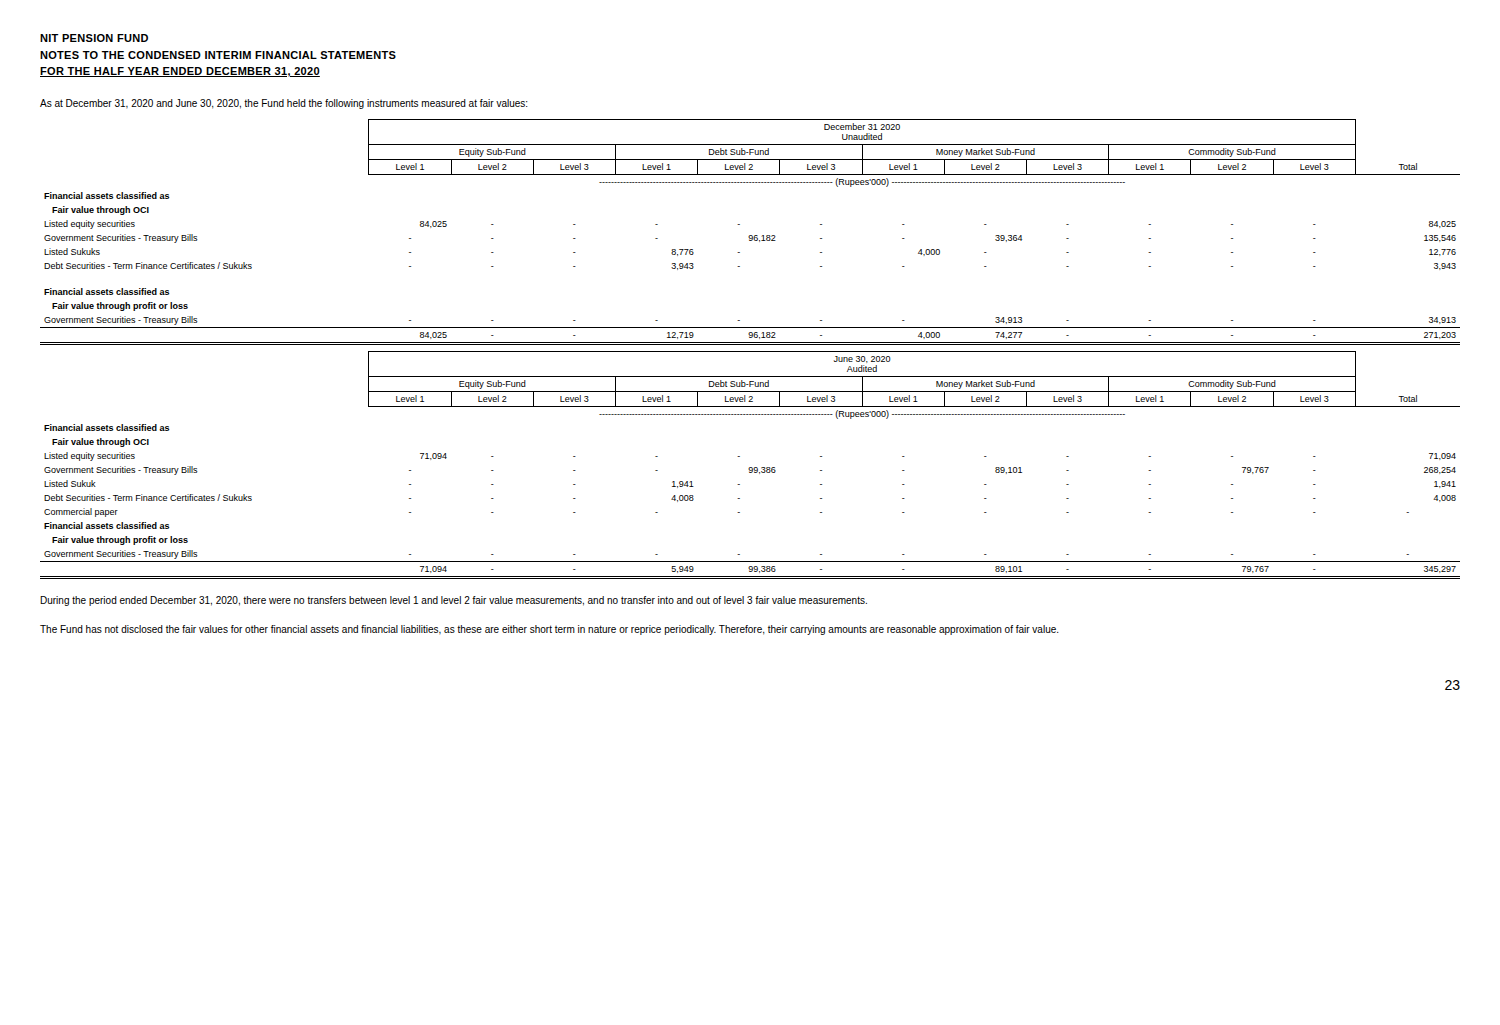NIT PENSION FUND
NOTES TO THE CONDENSED INTERIM FINANCIAL STATEMENTS
FOR THE HALF YEAR ENDED DECEMBER 31, 2020
As at December 31, 2020 and June 30, 2020, the Fund held the following instruments measured at fair values:
| | December 31 2020 Unaudited | |
| | Equity Sub-Fund | Debt Sub-Fund | Money Market Sub-Fund | Commodity Sub-Fund | |
| | Level 1 | Level 2 | Level 3 | Level 1 | Level 2 | Level 3 | Level 1 | Level 2 | Level 3 | Level 1 | Level 2 | Level 3 | Total |
| | ------------------------------------------------------------------------------ (Rupees'000) ------------------------------------------------------------------------------ | |
| Financial assets classified as | |
| Fair value through OCI | |
| Listed equity securities | 84,025 | - | - | - | - | - | - | - | - | - | - | - | 84,025 |
| Government Securities - Treasury Bills | - | - | - | - | 96,182 | - | - | 39,364 | - | - | - | - | 135,546 |
| Listed Sukuks | - | - | - | 8,776 | - | - | 4,000 | - | - | - | - | - | 12,776 |
| Debt Securities - Term Finance Certificates / Sukuks | - | - | - | 3,943 | - | - | - | - | - | - | - | - | 3,943 |
| Financial assets classified as | |
| Fair value through profit or loss | |
| Government Securities - Treasury Bills | - | - | - | - | - | - | - | 34,913 | - | - | - | - | 34,913 |
| | 84,025 | - | - | 12,719 | 96,182 | - | 4,000 | 74,277 | - | - | - | - | 271,203 |
| | June 30, 2020 Audited | |
| | Equity Sub-Fund | Debt Sub-Fund | Money Market Sub-Fund | Commodity Sub-Fund | |
| | Level 1 | Level 2 | Level 3 | Level 1 | Level 2 | Level 3 | Level 1 | Level 2 | Level 3 | Level 1 | Level 2 | Level 3 | Total |
| | ------------------------------------------------------------------------------ (Rupees'000) ------------------------------------------------------------------------------ | |
| Financial assets classified as | |
| Fair value through OCI | |
| Listed equity securities | 71,094 | - | - | - | - | - | - | - | - | - | - | - | 71,094 |
| Government Securities - Treasury Bills | - | - | - | - | 99,386 | - | - | 89,101 | - | - | 79,767 | - | 268,254 |
| Listed Sukuk | - | - | - | 1,941 | - | - | - | - | - | - | - | - | 1,941 |
| Debt Securities - Term Finance Certificates / Sukuks | - | - | - | 4,008 | - | - | - | - | - | - | - | - | 4,008 |
| Commercial paper | - | - | - | - | - | - | - | - | - | - | - | - | - |
| Financial assets classified as | |
| Fair value through profit or loss | |
| Government Securities - Treasury Bills | - | - | - | - | - | - | - | - | - | - | - | - | - |
| | 71,094 | - | - | 5,949 | 99,386 | - | - | 89,101 | - | - | 79,767 | - | 345,297 |
During the period ended December 31, 2020, there were no transfers between level 1 and level 2 fair value measurements, and no transfer into and out of level 3 fair value measurements.
The Fund has not disclosed the fair values for other financial assets and financial liabilities, as these are either short term in nature or reprice periodically. Therefore, their carrying amounts are reasonable approximation of fair value.
23